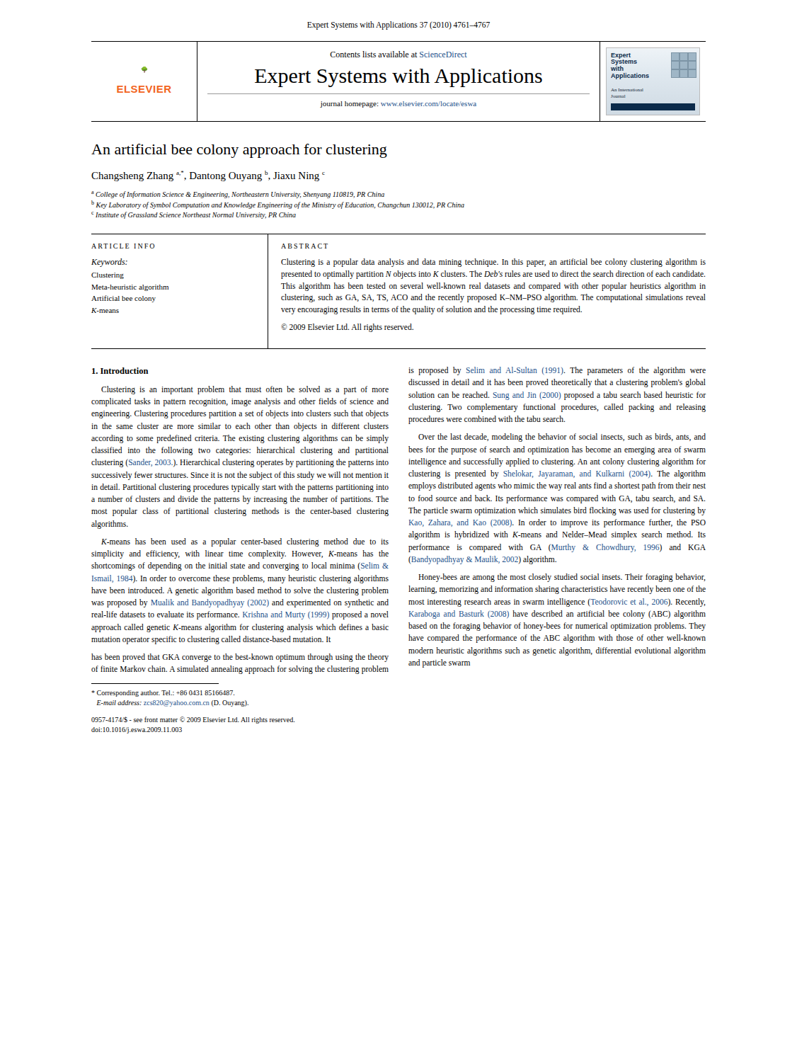Expert Systems with Applications 37 (2010) 4761–4767
🌳
ELSEVIER
Contents lists available at ScienceDirect
Expert Systems with Applications
journal homepage: www.elsevier.com/locate/eswa
Expert
Systems
with
Applications
An International
Journal
An artificial bee colony approach for clustering
Changsheng Zhang a,*, Dantong Ouyang b, Jiaxu Ning c
a College of Information Science & Engineering, Northeastern University, Shenyang 110819, PR China
b Key Laboratory of Symbol Computation and Knowledge Engineering of the Ministry of Education, Changchun 130012, PR China
c Institute of Grassland Science Northeast Normal University, PR China
Article info
Keywords:
Clustering
Meta-heuristic algorithm
Artificial bee colony
K-means
Abstract
Clustering is a popular data analysis and data mining technique. In this paper, an artificial bee colony clustering algorithm is presented to optimally partition N objects into K clusters. The Deb's rules are used to direct the search direction of each candidate. This algorithm has been tested on several well-known real datasets and compared with other popular heuristics algorithm in clustering, such as GA, SA, TS, ACO and the recently proposed K–NM–PSO algorithm. The computational simulations reveal very encouraging results in terms of the quality of solution and the processing time required.
© 2009 Elsevier Ltd. All rights reserved.
1. Introduction
Clustering is an important problem that must often be solved as a part of more complicated tasks in pattern recognition, image analysis and other fields of science and engineering. Clustering procedures partition a set of objects into clusters such that objects in the same cluster are more similar to each other than objects in different clusters according to some predefined criteria. The existing clustering algorithms can be simply classified into the following two categories: hierarchical clustering and partitional clustering (Sander, 2003.). Hierarchical clustering operates by partitioning the patterns into successively fewer structures. Since it is not the subject of this study we will not mention it in detail. Partitional clustering procedures typically start with the patterns partitioning into a number of clusters and divide the patterns by increasing the number of partitions. The most popular class of partitional clustering methods is the center-based clustering algorithms.
K-means has been used as a popular center-based clustering method due to its simplicity and efficiency, with linear time complexity. However, K-means has the shortcomings of depending on the initial state and converging to local minima (Selim & Ismail, 1984). In order to overcome these problems, many heuristic clustering algorithms have been introduced. A genetic algorithm based method to solve the clustering problem was proposed by Mualik and Bandyopadhyay (2002) and experimented on synthetic and real-life datasets to evaluate its performance. Krishna and Murty (1999) proposed a novel approach called genetic K-means algorithm for clustering analysis which defines a basic mutation operator specific to clustering called distance-based mutation. It
has been proved that GKA converge to the best-known optimum through using the theory of finite Markov chain. A simulated annealing approach for solving the clustering problem is proposed by Selim and Al-Sultan (1991). The parameters of the algorithm were discussed in detail and it has been proved theoretically that a clustering problem's global solution can be reached. Sung and Jin (2000) proposed a tabu search based heuristic for clustering. Two complementary functional procedures, called packing and releasing procedures were combined with the tabu search.
Over the last decade, modeling the behavior of social insects, such as birds, ants, and bees for the purpose of search and optimization has become an emerging area of swarm intelligence and successfully applied to clustering. An ant colony clustering algorithm for clustering is presented by Shelokar, Jayaraman, and Kulkarni (2004). The algorithm employs distributed agents who mimic the way real ants find a shortest path from their nest to food source and back. Its performance was compared with GA, tabu search, and SA. The particle swarm optimization which simulates bird flocking was used for clustering by Kao, Zahara, and Kao (2008). In order to improve its performance further, the PSO algorithm is hybridized with K-means and Nelder–Mead simplex search method. Its performance is compared with GA (Murthy & Chowdhury, 1996) and KGA (Bandyopadhyay & Maulik, 2002) algorithm.
Honey-bees are among the most closely studied social insets. Their foraging behavior, learning, memorizing and information sharing characteristics have recently been one of the most interesting research areas in swarm intelligence (Teodorovic et al., 2006). Recently, Karaboga and Basturk (2008) have described an artificial bee colony (ABC) algorithm based on the foraging behavior of honey-bees for numerical optimization problems. They have compared the performance of the ABC algorithm with those of other well-known modern heuristic algorithms such as genetic algorithm, differential evolutional algorithm and particle swarm
* Corresponding author. Tel.: +86 0431 85166487.
E-mail address: zcs820@yahoo.com.cn (D. Ouyang).
0957-4174/$ - see front matter © 2009 Elsevier Ltd. All rights reserved.
doi:10.1016/j.eswa.2009.11.003